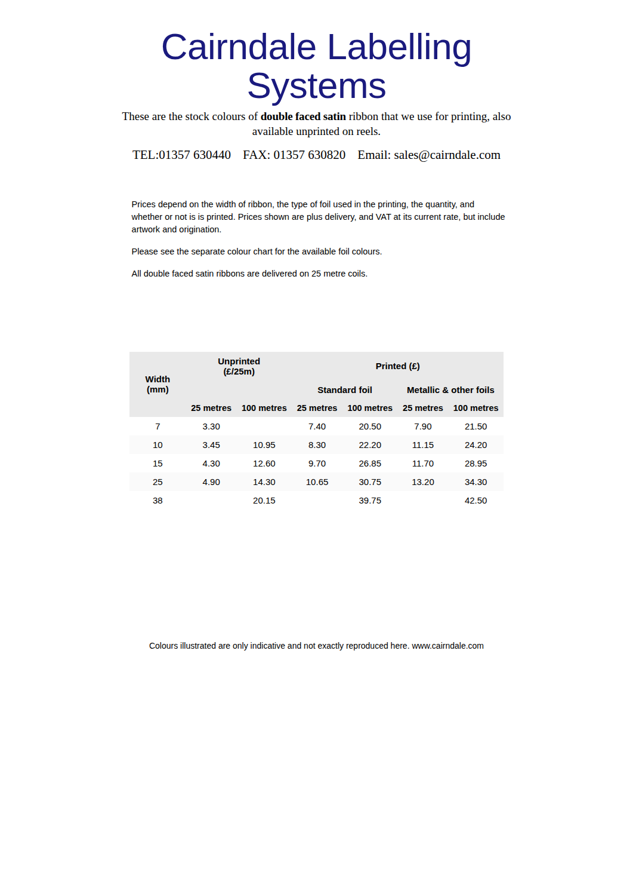Cairndale Labelling Systems
These are the stock colours of double faced satin ribbon that we use for printing, also available unprinted on reels.
TEL:01357 630440 FAX: 01357 630820 Email: sales@cairndale.com
Prices depend on the width of ribbon, the type of foil used in the printing, the quantity, and whether or not is is printed. Prices shown are plus delivery, and VAT at its current rate, but include artwork and origination.
Please see the separate colour chart for the available foil colours.
All double faced satin ribbons are delivered on 25 metre coils.
| Width (mm) | Unprinted (£/25m) | Printed (£) |
| --- | --- | --- |
| | Standard foil | Metallic & other foils |
| 25 metres | 100 metres | 25 metres | 100 metres | 25 metres | 100 metres |
| 7 | 3.30 | | 7.40 | 20.50 | 7.90 | 21.50 |
| 10 | 3.45 | 10.95 | 8.30 | 22.20 | 11.15 | 24.20 |
| 15 | 4.30 | 12.60 | 9.70 | 26.85 | 11.70 | 28.95 |
| 25 | 4.90 | 14.30 | 10.65 | 30.75 | 13.20 | 34.30 |
| 38 | | 20.15 | | 39.75 | | 42.50 |
Colours illustrated are only indicative and not exactly reproduced here. www.cairndale.com